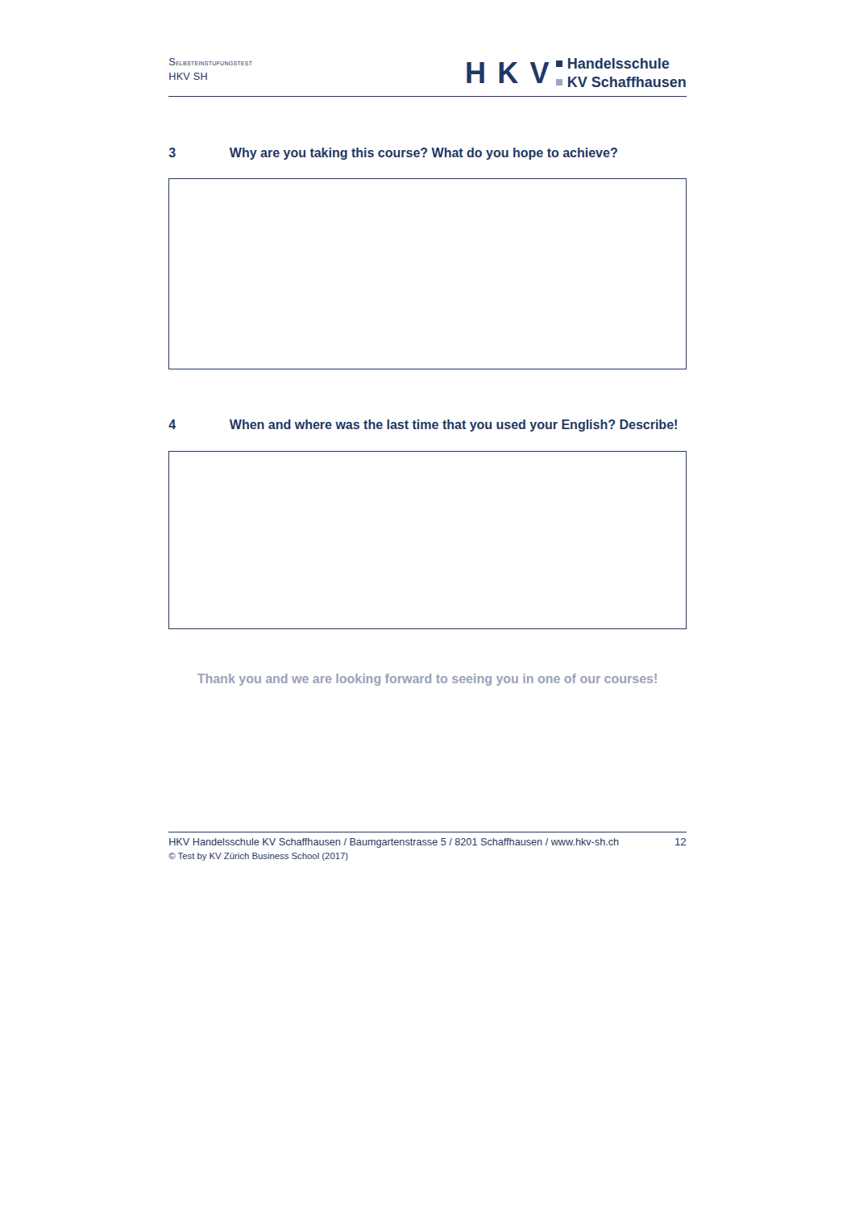SELBSTEINSTUFUNGSTEST
HKV SH
H K V
Handelsschule
KV Schaffhausen
3 Why are you taking this course? What do you hope to achieve?
4 When and where was the last time that you used your English? Describe!
Thank you and we are looking forward to seeing you in one of our courses!
HKV Handelsschule KV Schaffhausen / Baumgartenstrasse 5 / 8201 Schaffhausen / www.hkv-sh.ch
© Test by KV Zürich Business School (2017)
12